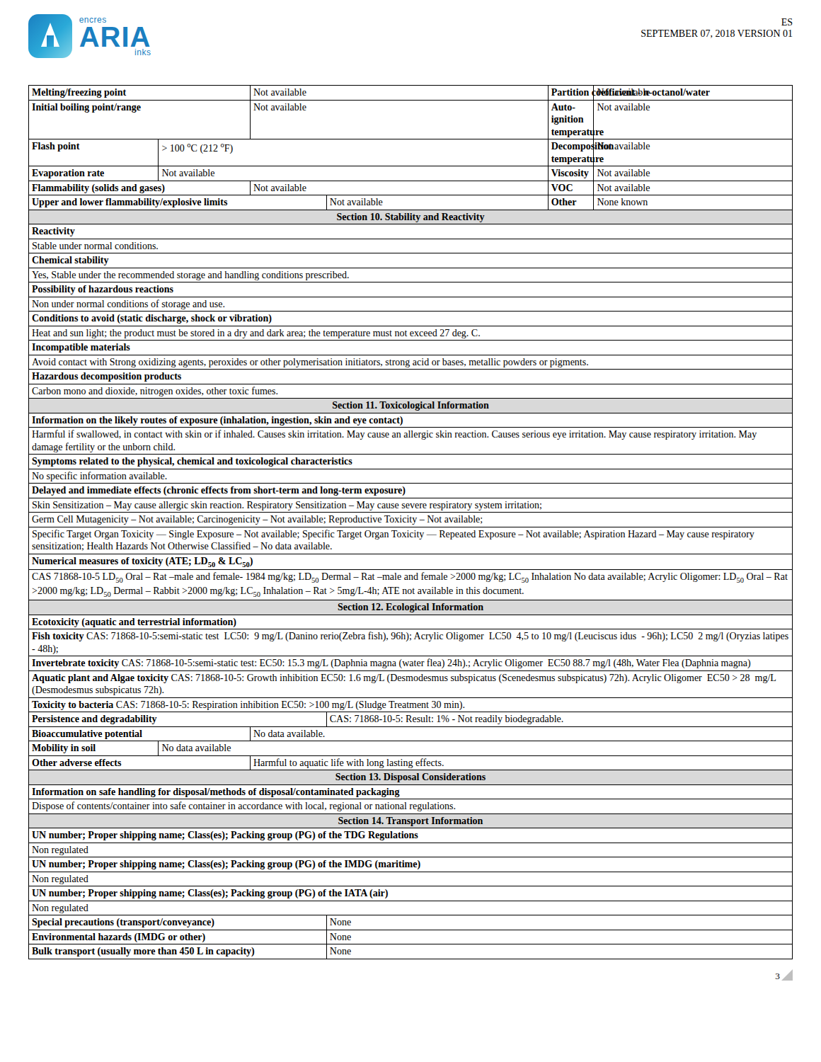encres ARIA inks
ES
SEPTEMBER 07, 2018 VERSION 01
| Melting/freezing point | Not available | Partition coefficient - n-octanol/water | Not available |
| Initial boiling point/range | Not available | Auto-ignition temperature | Not available |
| Flash point | > 100 o C (212 o F) | Decomposition temperature | Not available |
| Evaporation rate | Not available | Viscosity | Not available |
| Flammability (solids and gases) | Not available | VOC | Not available |
| Upper and lower flammability/explosive limits | Not available | Other | None known |
| Section 10. Stability and Reactivity |
| Reactivity |
| Stable under normal conditions. |
| Chemical stability |
| Yes, Stable under the recommended storage and handling conditions prescribed. |
| Possibility of hazardous reactions |
| Non under normal conditions of storage and use. |
| Conditions to avoid (static discharge, shock or vibration) |
| Heat and sun light; the product must be stored in a dry and dark area; the temperature must not exceed 27 deg. C. |
| Incompatible materials |
| Avoid contact with Strong oxidizing agents, peroxides or other polymerisation initiators, strong acid or bases, metallic powders or pigments. |
| Hazardous decomposition products |
| Carbon mono and dioxide, nitrogen oxides, other toxic fumes. |
| Section 11. Toxicological Information |
| Information on the likely routes of exposure (inhalation, ingestion, skin and eye contact) |
| Harmful if swallowed, in contact with skin or if inhaled. Causes skin irritation. May cause an allergic skin reaction. Causes serious eye irritation. May cause respiratory irritation. May damage fertility or the unborn child. |
| Symptoms related to the physical, chemical and toxicological characteristics |
| No specific information available. |
| Delayed and immediate effects (chronic effects from short-term and long-term exposure) |
| Skin Sensitization – May cause allergic skin reaction. Respiratory Sensitization – May cause severe respiratory system irritation; |
| Germ Cell Mutagenicity – Not available; Carcinogenicity – Not available; Reproductive Toxicity – Not available; |
| Specific Target Organ Toxicity — Single Exposure – Not available; Specific Target Organ Toxicity — Repeated Exposure – Not available; Aspiration Hazard – May cause respiratory sensitization; Health Hazards Not Otherwise Classified – No data available. |
| Numerical measures of toxicity (ATE; LD 50 & LC 50 ) |
| CAS 71868-10-5 LD 50 Oral – Rat –male and female- 1984 mg/kg; LD 50 Dermal – Rat –male and female >2000 mg/kg; LC 50 Inhalation No data available; Acrylic Oligomer: LD 50 Oral – Rat >2000 mg/kg; LD 50 Dermal – Rabbit >2000 mg/kg; LC 50 Inhalation – Rat > 5mg/L-4h; ATE not available in this document. |
| Section 12. Ecological Information |
| Ecotoxicity (aquatic and terrestrial information) |
| Fish toxicity CAS: 71868-10-5:semi-static test LC50: 9 mg/L (Danino rerio(Zebra fish), 96h); Acrylic Oligomer LC50 4,5 to 10 mg/l (Leuciscus idus - 96h); LC50 2 mg/l (Oryzias latipes - 48h); |
| Invertebrate toxicity CAS: 71868-10-5:semi-static test: EC50: 15.3 mg/L (Daphnia magna (water flea) 24h).; Acrylic Oligomer EC50 88.7 mg/l (48h, Water Flea (Daphnia magna) |
| Aquatic plant and Algae toxicity CAS: 71868-10-5: Growth inhibition EC50: 1.6 mg/L (Desmodesmus subspicatus (Scenedesmus subspicatus) 72h). Acrylic Oligomer EC50 > 28 mg/L (Desmodesmus subspicatus 72h). |
| Toxicity to bacteria CAS: 71868-10-5: Respiration inhibition EC50: >100 mg/L (Sludge Treatment 30 min). |
| Persistence and degradability | CAS: 71868-10-5: Result: 1% - Not readily biodegradable. |
| Bioaccumulative potential | No data available. |
| Mobility in soil | No data available |
| Other adverse effects | Harmful to aquatic life with long lasting effects. |
| Section 13. Disposal Considerations |
| Information on safe handling for disposal/methods of disposal/contaminated packaging |
| Dispose of contents/container into safe container in accordance with local, regional or national regulations. |
| Section 14. Transport Information |
| UN number; Proper shipping name; Class(es); Packing group (PG) of the TDG Regulations |
| Non regulated |
| UN number; Proper shipping name; Class(es); Packing group (PG) of the IMDG (maritime) |
| Non regulated |
| UN number; Proper shipping name; Class(es); Packing group (PG) of the IATA (air) |
| Non regulated |
| Special precautions (transport/conveyance) | None |
| Environmental hazards (IMDG or other) | None |
| Bulk transport (usually more than 450 L in capacity) | None |
3